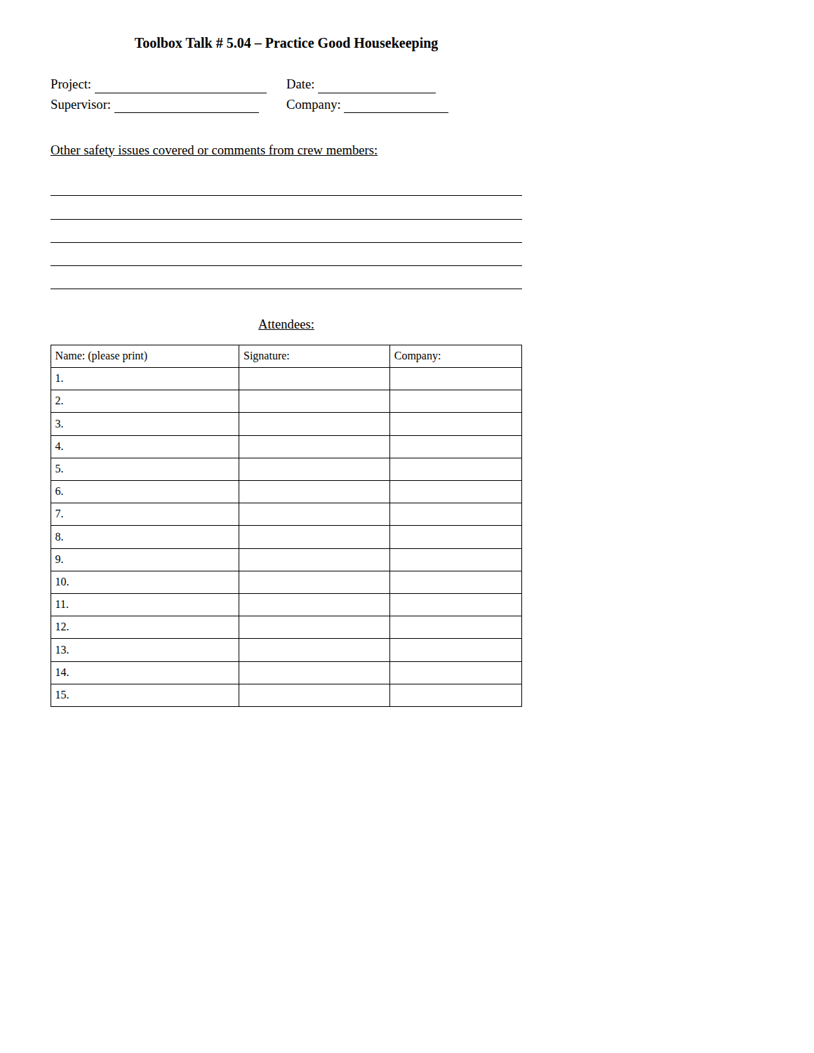Toolbox Talk # 5.04 – Practice Good Housekeeping
| Project: | Date: |
| Supervisor: | Company: |
Other safety issues covered or comments from crew members:
Attendees:
| Name: (please print) | Signature: | Company: |
| --- | --- | --- |
| 1. | | |
| 2. | | |
| 3. | | |
| 4. | | |
| 5. | | |
| 6. | | |
| 7. | | |
| 8. | | |
| 9. | | |
| 10. | | |
| 11. | | |
| 12. | | |
| 13. | | |
| 14. | | |
| 15. | | |